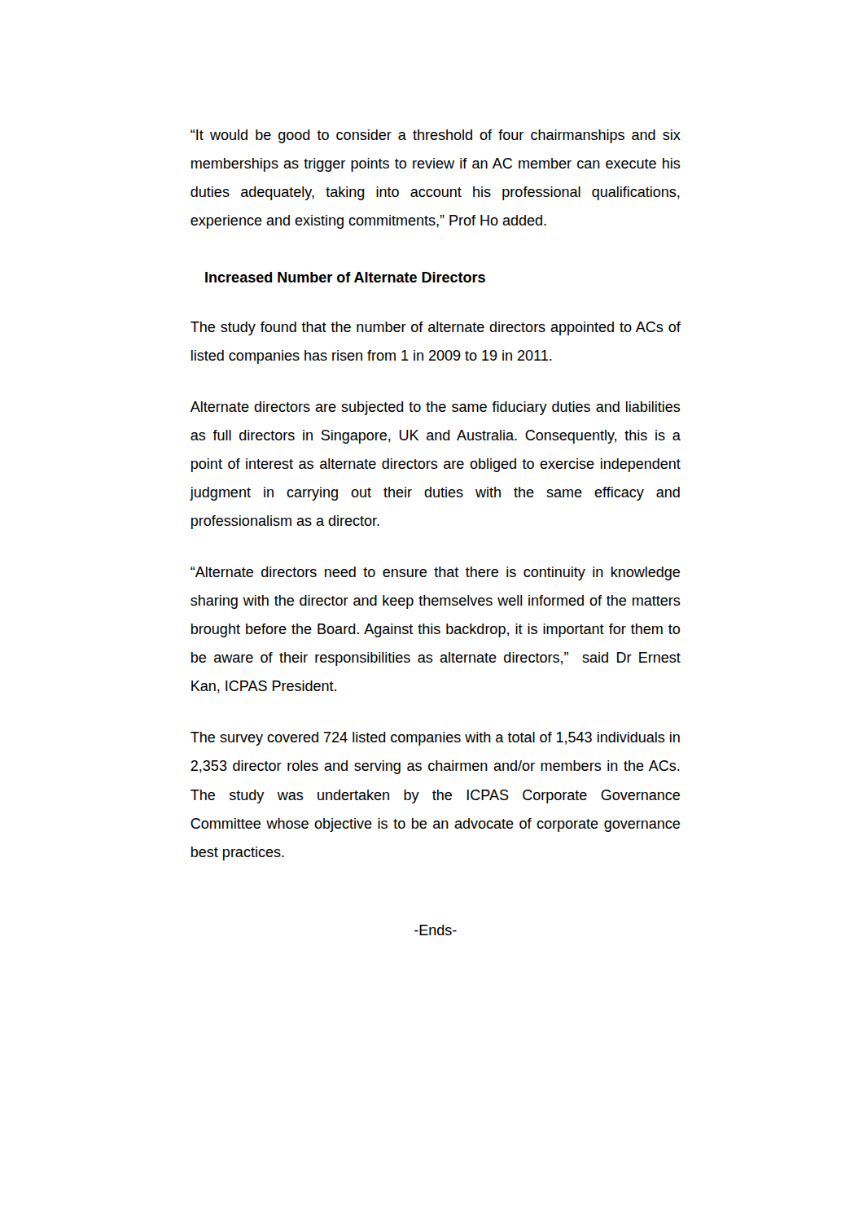“It would be good to consider a threshold of four chairmanships and six memberships as trigger points to review if an AC member can execute his duties adequately, taking into account his professional qualifications, experience and existing commitments,” Prof Ho added.
Increased Number of Alternate Directors
The study found that the number of alternate directors appointed to ACs of listed companies has risen from 1 in 2009 to 19 in 2011.
Alternate directors are subjected to the same fiduciary duties and liabilities as full directors in Singapore, UK and Australia. Consequently, this is a point of interest as alternate directors are obliged to exercise independent judgment in carrying out their duties with the same efficacy and professionalism as a director.
“Alternate directors need to ensure that there is continuity in knowledge sharing with the director and keep themselves well informed of the matters brought before the Board. Against this backdrop, it is important for them to be aware of their responsibilities as alternate directors,” said Dr Ernest Kan, ICPAS President.
The survey covered 724 listed companies with a total of 1,543 individuals in 2,353 director roles and serving as chairmen and/or members in the ACs. The study was undertaken by the ICPAS Corporate Governance Committee whose objective is to be an advocate of corporate governance best practices.
-Ends-